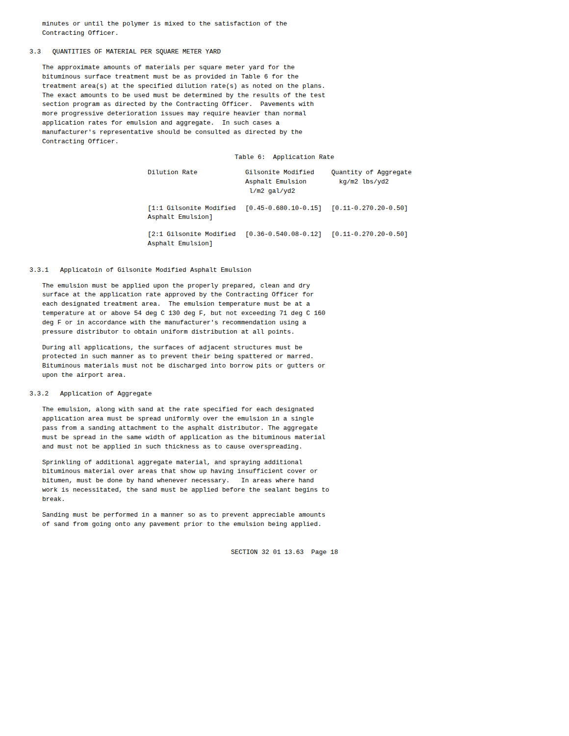minutes or until the polymer is mixed to the satisfaction of the Contracting Officer.
3.3 QUANTITIES OF MATERIAL PER SQUARE METER YARD
The approximate amounts of materials per square meter yard for the bituminous surface treatment must be as provided in Table 6 for the treatment area(s) at the specified dilution rate(s) as noted on the plans. The exact amounts to be used must be determined by the results of the test section program as directed by the Contracting Officer. Pavements with more progressive deterioration issues may require heavier than normal application rates for emulsion and aggregate. In such cases a manufacturer's representative should be consulted as directed by the Contracting Officer.
Table 6: Application Rate
| Dilution Rate | Gilsonite Modified Asphalt Emulsion l/m2 gal/yd2 | Quantity of Aggregate kg/m2 lbs/yd2 |
| --- | --- | --- |
| [1:1 Gilsonite Modified Asphalt Emulsion] | [0.45-0.680.10-0.15] | [0.11-0.270.20-0.50] |
| [2:1 Gilsonite Modified Asphalt Emulsion] | [0.36-0.540.08-0.12] | [0.11-0.270.20-0.50] |
3.3.1 Applicatoin of Gilsonite Modified Asphalt Emulsion
The emulsion must be applied upon the properly prepared, clean and dry surface at the application rate approved by the Contracting Officer for each designated treatment area. The emulsion temperature must be at a temperature at or above 54 deg C 130 deg F, but not exceeding 71 deg C 160 deg F or in accordance with the manufacturer's recommendation using a pressure distributor to obtain uniform distribution at all points.
During all applications, the surfaces of adjacent structures must be protected in such manner as to prevent their being spattered or marred. Bituminous materials must not be discharged into borrow pits or gutters or upon the airport area.
3.3.2 Application of Aggregate
The emulsion, along with sand at the rate specified for each designated application area must be spread uniformly over the emulsion in a single pass from a sanding attachment to the asphalt distributor. The aggregate must be spread in the same width of application as the bituminous material and must not be applied in such thickness as to cause overspreading.
Sprinkling of additional aggregate material, and spraying additional bituminous material over areas that show up having insufficient cover or bitumen, must be done by hand whenever necessary. In areas where hand work is necessitated, the sand must be applied before the sealant begins to break.
Sanding must be performed in a manner so as to prevent appreciable amounts of sand from going onto any pavement prior to the emulsion being applied.
SECTION 32 01 13.63 Page 18